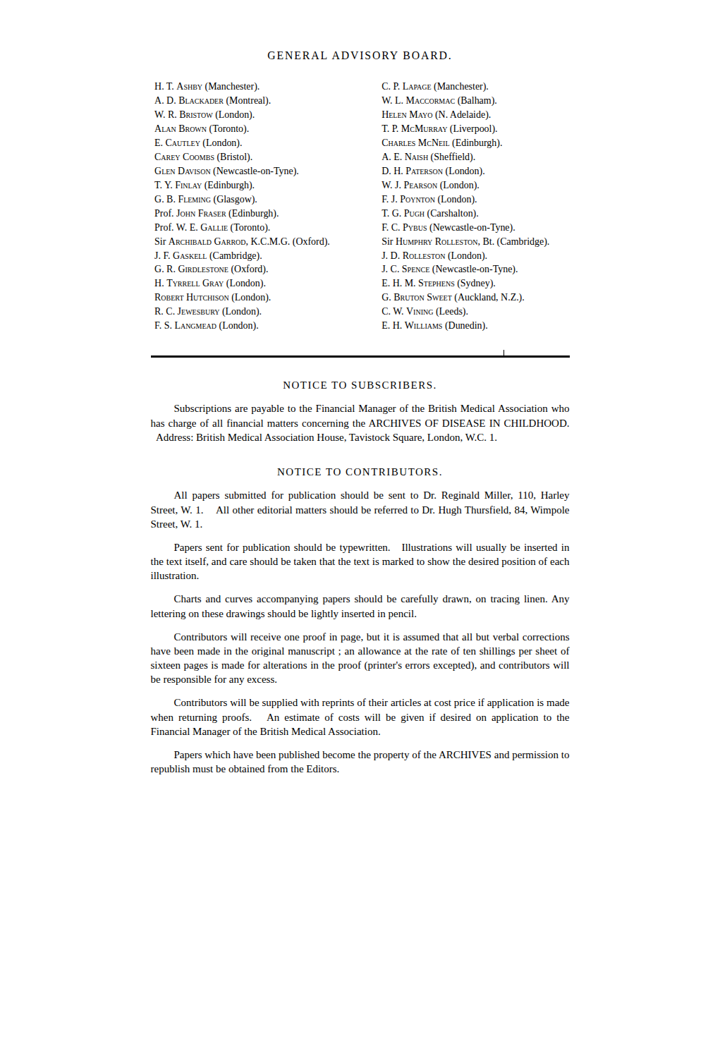GENERAL ADVISORY BOARD.
| H. T. Ashby (Manchester). | C. P. Lapage (Manchester). |
| A. D. Blackader (Montreal). | W. L. Maccormac (Balham). |
| W. R. Bristow (London). | Helen Mayo (N. Adelaide). |
| Alan Brown (Toronto). | T. P. McMurray (Liverpool). |
| E. Cautley (London). | Charles McNeil (Edinburgh). |
| Carey Coombs (Bristol). | A. E. Naish (Sheffield). |
| Glen Davison (Newcastle-on-Tyne). | D. H. Paterson (London). |
| T. Y. Finlay (Edinburgh). | W. J. Pearson (London). |
| G. B. Fleming (Glasgow). | F. J. Poynton (London). |
| Prof. John Fraser (Edinburgh). | T. G. Pugh (Carshalton). |
| Prof. W. E. Gallie (Toronto). | F. C. Pybus (Newcastle-on-Tyne). |
| Sir Archibald Garrod , K.C.M.G. (Oxford). | Sir Humphry Rolleston , Bt. (Cambridge). |
| J. F. Gaskell (Cambridge). | J. D. Rolleston (London). |
| G. R. Girdlestone (Oxford). | J. C. Spence (Newcastle-on-Tyne). |
| H. Tyrrell Gray (London). | E. H. M. Stephens (Sydney). |
| Robert Hutchison (London). | G. Bruton Sweet (Auckland, N.Z.). |
| R. C. Jewesbury (London). | C. W. Vining (Leeds). |
| F. S. Langmead (London). | E. H. Williams (Dunedin). |
NOTICE TO SUBSCRIBERS.
Subscriptions are payable to the Financial Manager of the British Medical Association who has charge of all financial matters concerning the ARCHIVES OF DISEASE IN CHILDHOOD. Address: British Medical Association House, Tavistock Square, London, W.C. 1.
NOTICE TO CONTRIBUTORS.
All papers submitted for publication should be sent to Dr. Reginald Miller, 110, Harley Street, W. 1. All other editorial matters should be referred to Dr. Hugh Thursfield, 84, Wimpole Street, W. 1.
Papers sent for publication should be typewritten. Illustrations will usually be inserted in the text itself, and care should be taken that the text is marked to show the desired position of each illustration.
Charts and curves accompanying papers should be carefully drawn, on tracing linen. Any lettering on these drawings should be lightly inserted in pencil.
Contributors will receive one proof in page, but it is assumed that all but verbal corrections have been made in the original manuscript ; an allowance at the rate of ten shillings per sheet of sixteen pages is made for alterations in the proof (printer's errors excepted), and contributors will be responsible for any excess.
Contributors will be supplied with reprints of their articles at cost price if application is made when returning proofs. An estimate of costs will be given if desired on application to the Financial Manager of the British Medical Association.
Papers which have been published become the property of the ARCHIVES and permission to republish must be obtained from the Editors.